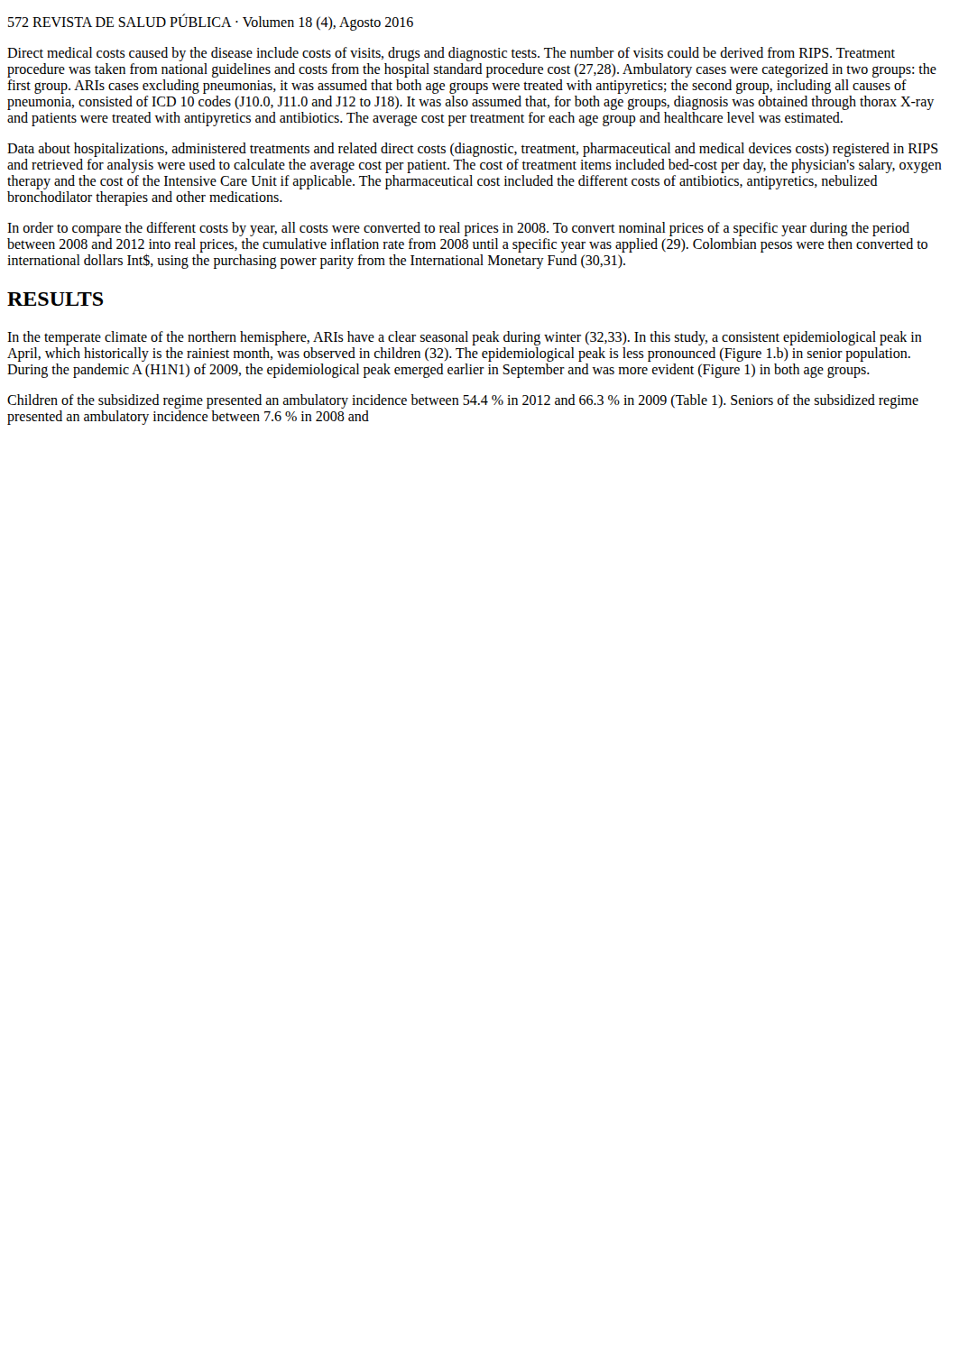572 REVISTA DE SALUD PÚBLICA · Volumen 18 (4), Agosto 2016
Direct medical costs caused by the disease include costs of visits, drugs and diagnostic tests. The number of visits could be derived from RIPS. Treatment procedure was taken from national guidelines and costs from the hospital standard procedure cost (27,28). Ambulatory cases were categorized in two groups: the first group. ARIs cases excluding pneumonias, it was assumed that both age groups were treated with antipyretics; the second group, including all causes of pneumonia, consisted of ICD 10 codes (J10.0, J11.0 and J12 to J18). It was also assumed that, for both age groups, diagnosis was obtained through thorax X-ray and patients were treated with antipyretics and antibiotics. The average cost per treatment for each age group and healthcare level was estimated.
Data about hospitalizations, administered treatments and related direct costs (diagnostic, treatment, pharmaceutical and medical devices costs) registered in RIPS and retrieved for analysis were used to calculate the average cost per patient. The cost of treatment items included bed-cost per day, the physician's salary, oxygen therapy and the cost of the Intensive Care Unit if applicable. The pharmaceutical cost included the different costs of antibiotics, antipyretics, nebulized bronchodilator therapies and other medications.
In order to compare the different costs by year, all costs were converted to real prices in 2008. To convert nominal prices of a specific year during the period between 2008 and 2012 into real prices, the cumulative inflation rate from 2008 until a specific year was applied (29). Colombian pesos were then converted to international dollars Int$, using the purchasing power parity from the International Monetary Fund (30,31).
RESULTS
In the temperate climate of the northern hemisphere, ARIs have a clear seasonal peak during winter (32,33). In this study, a consistent epidemiological peak in April, which historically is the rainiest month, was observed in children (32). The epidemiological peak is less pronounced (Figure 1.b) in senior population. During the pandemic A (H1N1) of 2009, the epidemiological peak emerged earlier in September and was more evident (Figure 1) in both age groups.
Children of the subsidized regime presented an ambulatory incidence between 54.4 % in 2012 and 66.3 % in 2009 (Table 1). Seniors of the subsidized regime presented an ambulatory incidence between 7.6 % in 2008 and